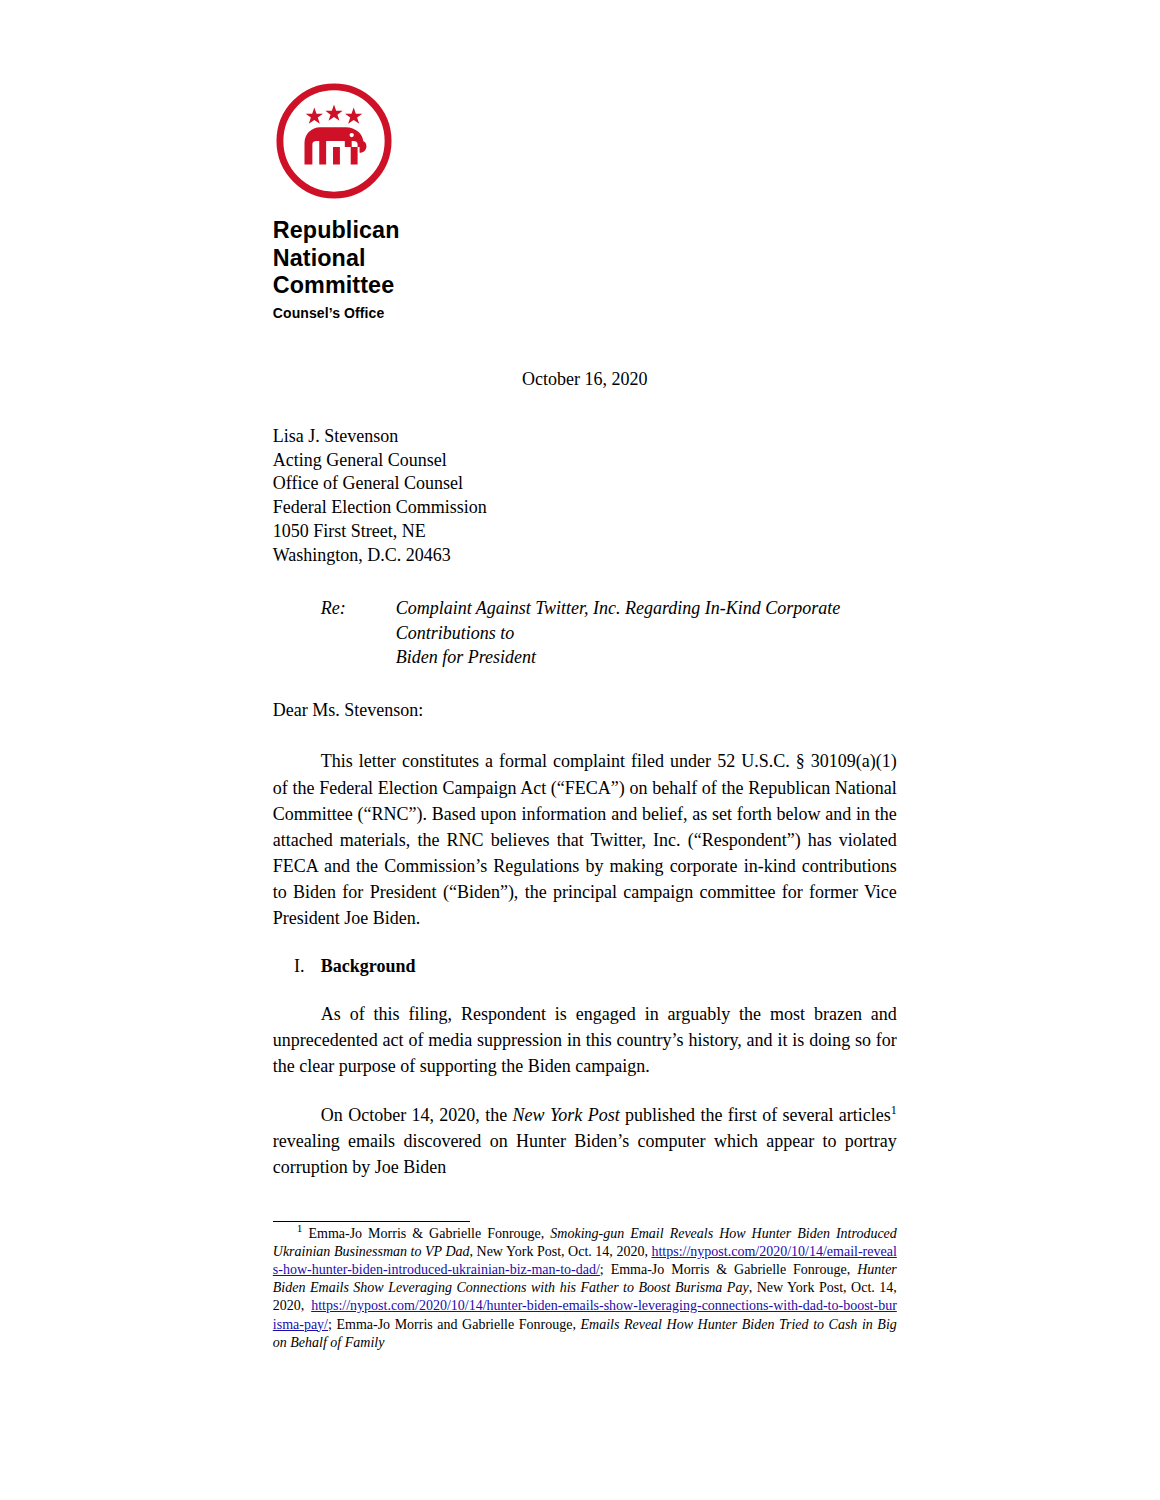Republican
National
Committee
Counsel’s Office
October 16, 2020
Lisa J. Stevenson
Acting General Counsel
Office of General Counsel
Federal Election Commission
1050 First Street, NE
Washington, D.C. 20463
Re:
Complaint Against Twitter, Inc. Regarding In-Kind Corporate Contributions to Biden for President
Dear Ms. Stevenson:
This letter constitutes a formal complaint filed under 52 U.S.C. § 30109(a)(1) of the Federal Election Campaign Act (“FECA”) on behalf of the Republican National Committee (“RNC”). Based upon information and belief, as set forth below and in the attached materials, the RNC believes that Twitter, Inc. (“Respondent”) has violated FECA and the Commission’s Regulations by making corporate in-kind contributions to Biden for President (“Biden”), the principal campaign committee for former Vice President Joe Biden.
I. Background
As of this filing, Respondent is engaged in arguably the most brazen and unprecedented act of media suppression in this country’s history, and it is doing so for the clear purpose of supporting the Biden campaign.
On October 14, 2020, the New York Post published the first of several articles1 revealing emails discovered on Hunter Biden’s computer which appear to portray corruption by Joe Biden
1 Emma-Jo Morris & Gabrielle Fonrouge, Smoking-gun Email Reveals How Hunter Biden Introduced Ukrainian Businessman to VP Dad, New York Post, Oct. 14, 2020, https://nypost.com/2020/10/14/email-reveals-how-hunter-biden-introduced-ukrainian-biz-man-to-dad/; Emma-Jo Morris & Gabrielle Fonrouge, Hunter Biden Emails Show Leveraging Connections with his Father to Boost Burisma Pay, New York Post, Oct. 14, 2020, https://nypost.com/2020/10/14/hunter-biden-emails-show-leveraging-connections-with-dad-to-boost-burisma-pay/; Emma-Jo Morris and Gabrielle Fonrouge, Emails Reveal How Hunter Biden Tried to Cash in Big on Behalf of Family